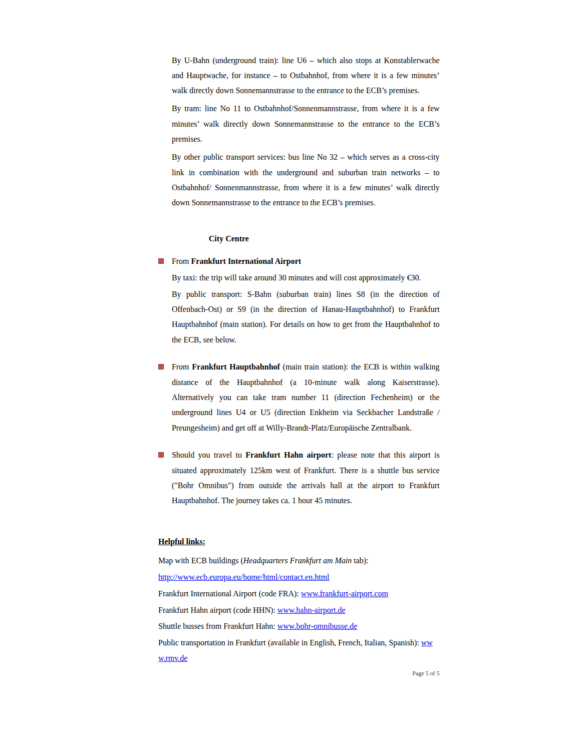By U-Bahn (underground train): line U6 – which also stops at Konstablerwache and Hauptwache, for instance – to Ostbahnhof, from where it is a few minutes’ walk directly down Sonnemannstrasse to the entrance to the ECB’s premises.
By tram: line No 11 to Ostbahnhof/Sonnenmannstrasse, from where it is a few minutes’ walk directly down Sonnemannstrasse to the entrance to the ECB’s premises.
By other public transport services: bus line No 32 – which serves as a cross-city link in combination with the underground and suburban train networks – to Ostbahnhof/ Sonnenmannstrasse, from where it is a few minutes’ walk directly down Sonnemannstrasse to the entrance to the ECB’s premises.
City Centre
From Frankfurt International Airport
By taxi: the trip will take around 30 minutes and will cost approximately €30.
By public transport: S-Bahn (suburban train) lines S8 (in the direction of Offenbach-Ost) or S9 (in the direction of Hanau-Hauptbahnhof) to Frankfurt Hauptbahnhof (main station). For details on how to get from the Hauptbahnhof to the ECB, see below.
From Frankfurt Hauptbahnhof (main train station): the ECB is within walking distance of the Hauptbahnhof (a 10-minute walk along Kaiserstrasse). Alternatively you can take tram number 11 (direction Fechenheim) or the underground lines U4 or U5 (direction Enkheim via Seckbacher Landstraße / Preungesheim) and get off at Willy-Brandt-Platz/Europäische Zentralbank.
Should you travel to Frankfurt Hahn airport: please note that this airport is situated approximately 125km west of Frankfurt. There is a shuttle bus service ("Bohr Omnibus") from outside the arrivals hall at the airport to Frankfurt Hauptbahnhof. The journey takes ca. 1 hour 45 minutes.
Helpful links:
Map with ECB buildings (Headquarters Frankfurt am Main tab):
http://www.ecb.europa.eu/home/html/contact.en.html
Frankfurt International Airport (code FRA): www.frankfurt-airport.com
Frankfurt Hahn airport (code HHN): www.hahn-airport.de
Shuttle busses from Frankfurt Hahn: www.bohr-omnibusse.de
Public transportation in Frankfurt (available in English, French, Italian, Spanish): www.rmv.de
Page 5 of 5